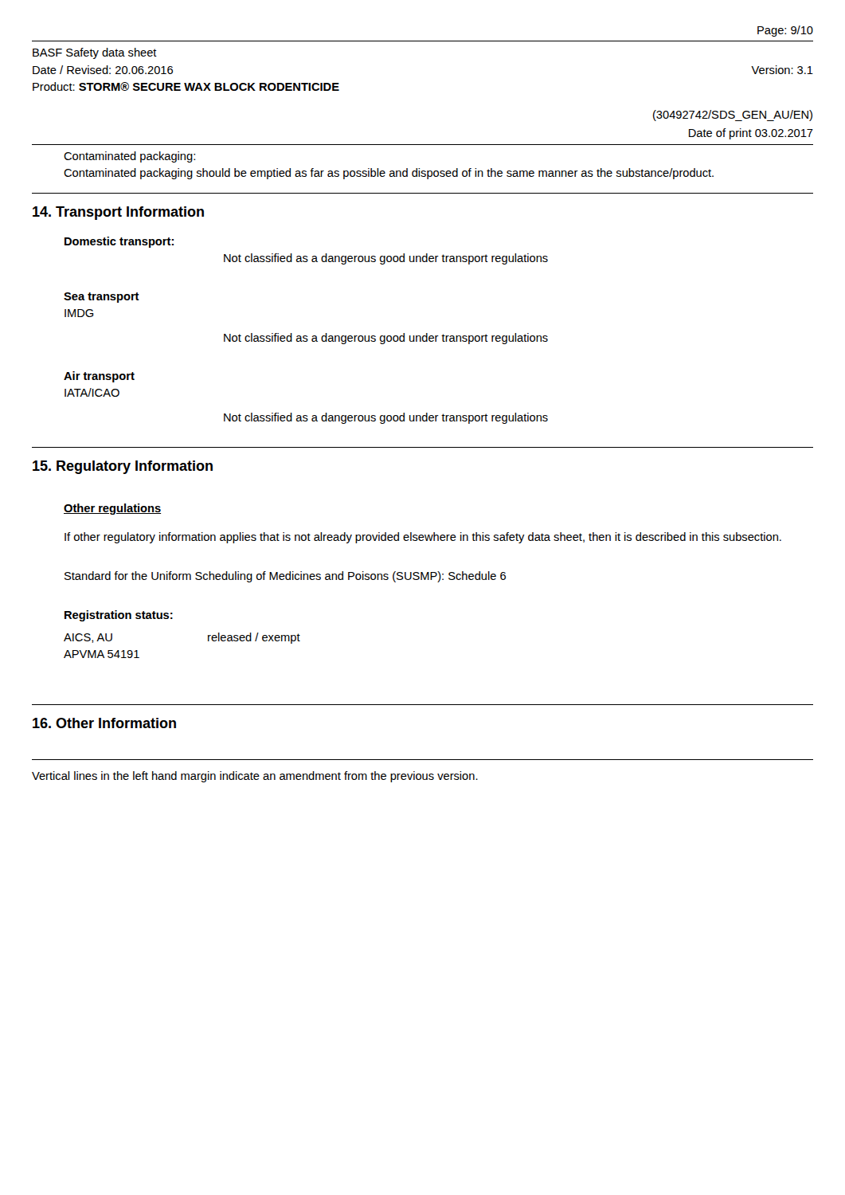Page: 9/10
BASF Safety data sheet
Date / Revised: 20.06.2016
Product: STORM® SECURE WAX BLOCK RODENTICIDE
Version: 3.1
(30492742/SDS_GEN_AU/EN)
Date of print 03.02.2017
Contaminated packaging:
Contaminated packaging should be emptied as far as possible and disposed of in the same manner as the substance/product.
14. Transport Information
Domestic transport:
Not classified as a dangerous good under transport regulations
Sea transport
IMDG
Not classified as a dangerous good under transport regulations
Air transport
IATA/ICAO
Not classified as a dangerous good under transport regulations
15. Regulatory Information
Other regulations
If other regulatory information applies that is not already provided elsewhere in this safety data sheet, then it is described in this subsection.
Standard for the Uniform Scheduling of Medicines and Poisons (SUSMP): Schedule 6
Registration status:
AICS, AU released / exempt
APVMA 54191
16. Other Information
Vertical lines in the left hand margin indicate an amendment from the previous version.